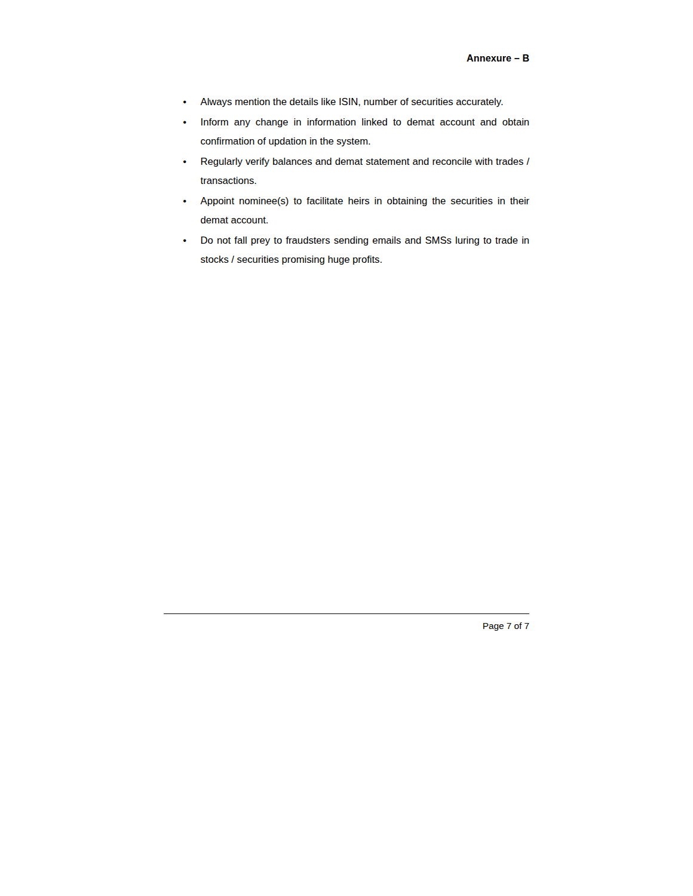Annexure – B
Always mention the details like ISIN, number of securities accurately.
Inform any change in information linked to demat account and obtain confirmation of updation in the system.
Regularly verify balances and demat statement and reconcile with trades / transactions.
Appoint nominee(s) to facilitate heirs in obtaining the securities in their demat account.
Do not fall prey to fraudsters sending emails and SMSs luring to trade in stocks / securities promising huge profits.
Page 7 of 7